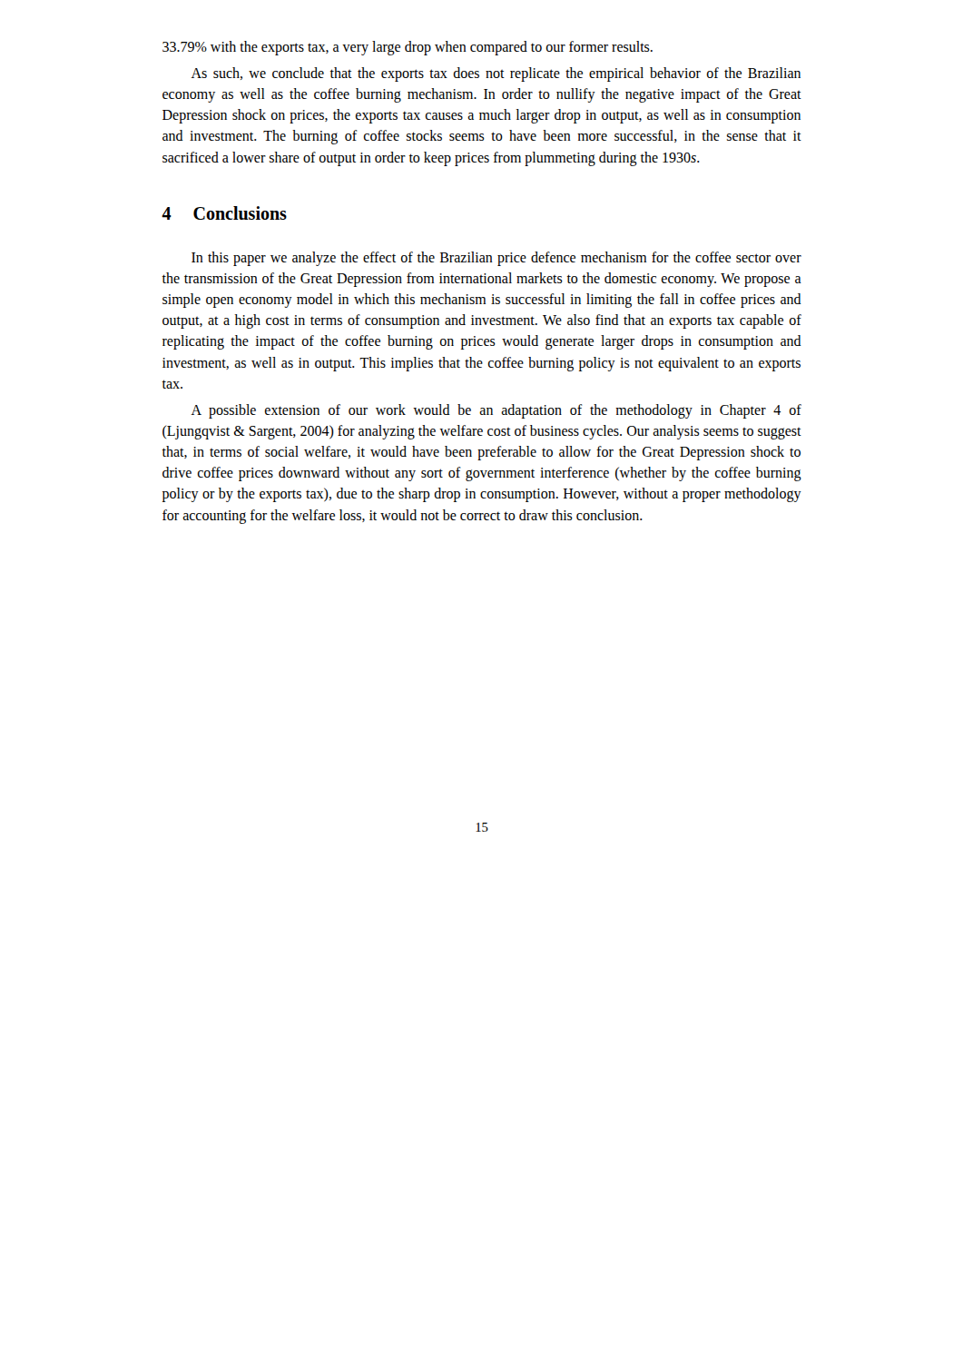33.79% with the exports tax, a very large drop when compared to our former results.
As such, we conclude that the exports tax does not replicate the empirical behavior of the Brazilian economy as well as the coffee burning mechanism. In order to nullify the negative impact of the Great Depression shock on prices, the exports tax causes a much larger drop in output, as well as in consumption and investment. The burning of coffee stocks seems to have been more successful, in the sense that it sacrificed a lower share of output in order to keep prices from plummeting during the 1930s.
4 Conclusions
In this paper we analyze the effect of the Brazilian price defence mechanism for the coffee sector over the transmission of the Great Depression from international markets to the domestic economy. We propose a simple open economy model in which this mechanism is successful in limiting the fall in coffee prices and output, at a high cost in terms of consumption and investment. We also find that an exports tax capable of replicating the impact of the coffee burning on prices would generate larger drops in consumption and investment, as well as in output. This implies that the coffee burning policy is not equivalent to an exports tax.
A possible extension of our work would be an adaptation of the methodology in Chapter 4 of (Ljungqvist & Sargent, 2004) for analyzing the welfare cost of business cycles. Our analysis seems to suggest that, in terms of social welfare, it would have been preferable to allow for the Great Depression shock to drive coffee prices downward without any sort of government interference (whether by the coffee burning policy or by the exports tax), due to the sharp drop in consumption. However, without a proper methodology for accounting for the welfare loss, it would not be correct to draw this conclusion.
15